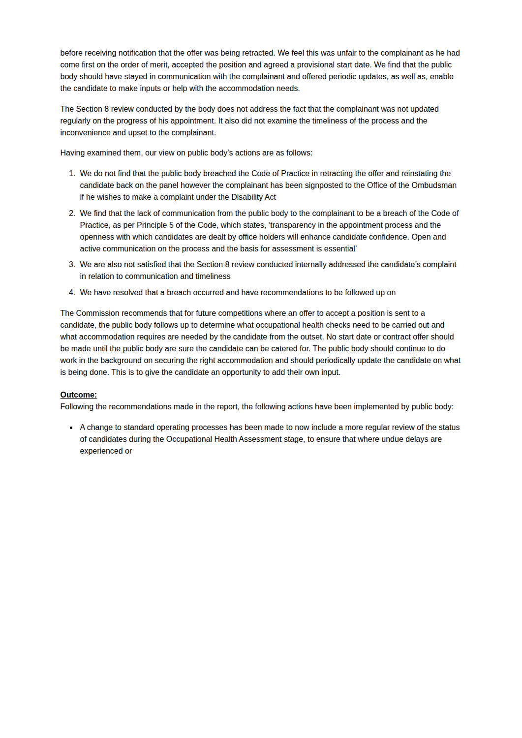before receiving notification that the offer was being retracted. We feel this was unfair to the complainant as he had come first on the order of merit, accepted the position and agreed a provisional start date. We find that the public body should have stayed in communication with the complainant and offered periodic updates, as well as, enable the candidate to make inputs or help with the accommodation needs.
The Section 8 review conducted by the body does not address the fact that the complainant was not updated regularly on the progress of his appointment. It also did not examine the timeliness of the process and the inconvenience and upset to the complainant.
Having examined them, our view on public body’s actions are as follows:
We do not find that the public body breached the Code of Practice in retracting the offer and reinstating the candidate back on the panel however the complainant has been signposted to the Office of the Ombudsman if he wishes to make a complaint under the Disability Act
We find that the lack of communication from the public body to the complainant to be a breach of the Code of Practice, as per Principle 5 of the Code, which states, ‘transparency in the appointment process and the openness with which candidates are dealt by office holders will enhance candidate confidence. Open and active communication on the process and the basis for assessment is essential’
We are also not satisfied that the Section 8 review conducted internally addressed the candidate’s complaint in relation to communication and timeliness
We have resolved that a breach occurred and have recommendations to be followed up on
The Commission recommends that for future competitions where an offer to accept a position is sent to a candidate, the public body follows up to determine what occupational health checks need to be carried out and what accommodation requires are needed by the candidate from the outset. No start date or contract offer should be made until the public body are sure the candidate can be catered for. The public body should continue to do work in the background on securing the right accommodation and should periodically update the candidate on what is being done. This is to give the candidate an opportunity to add their own input.
Outcome:
Following the recommendations made in the report, the following actions have been implemented by public body:
A change to standard operating processes has been made to now include a more regular review of the status of candidates during the Occupational Health Assessment stage, to ensure that where undue delays are experienced or